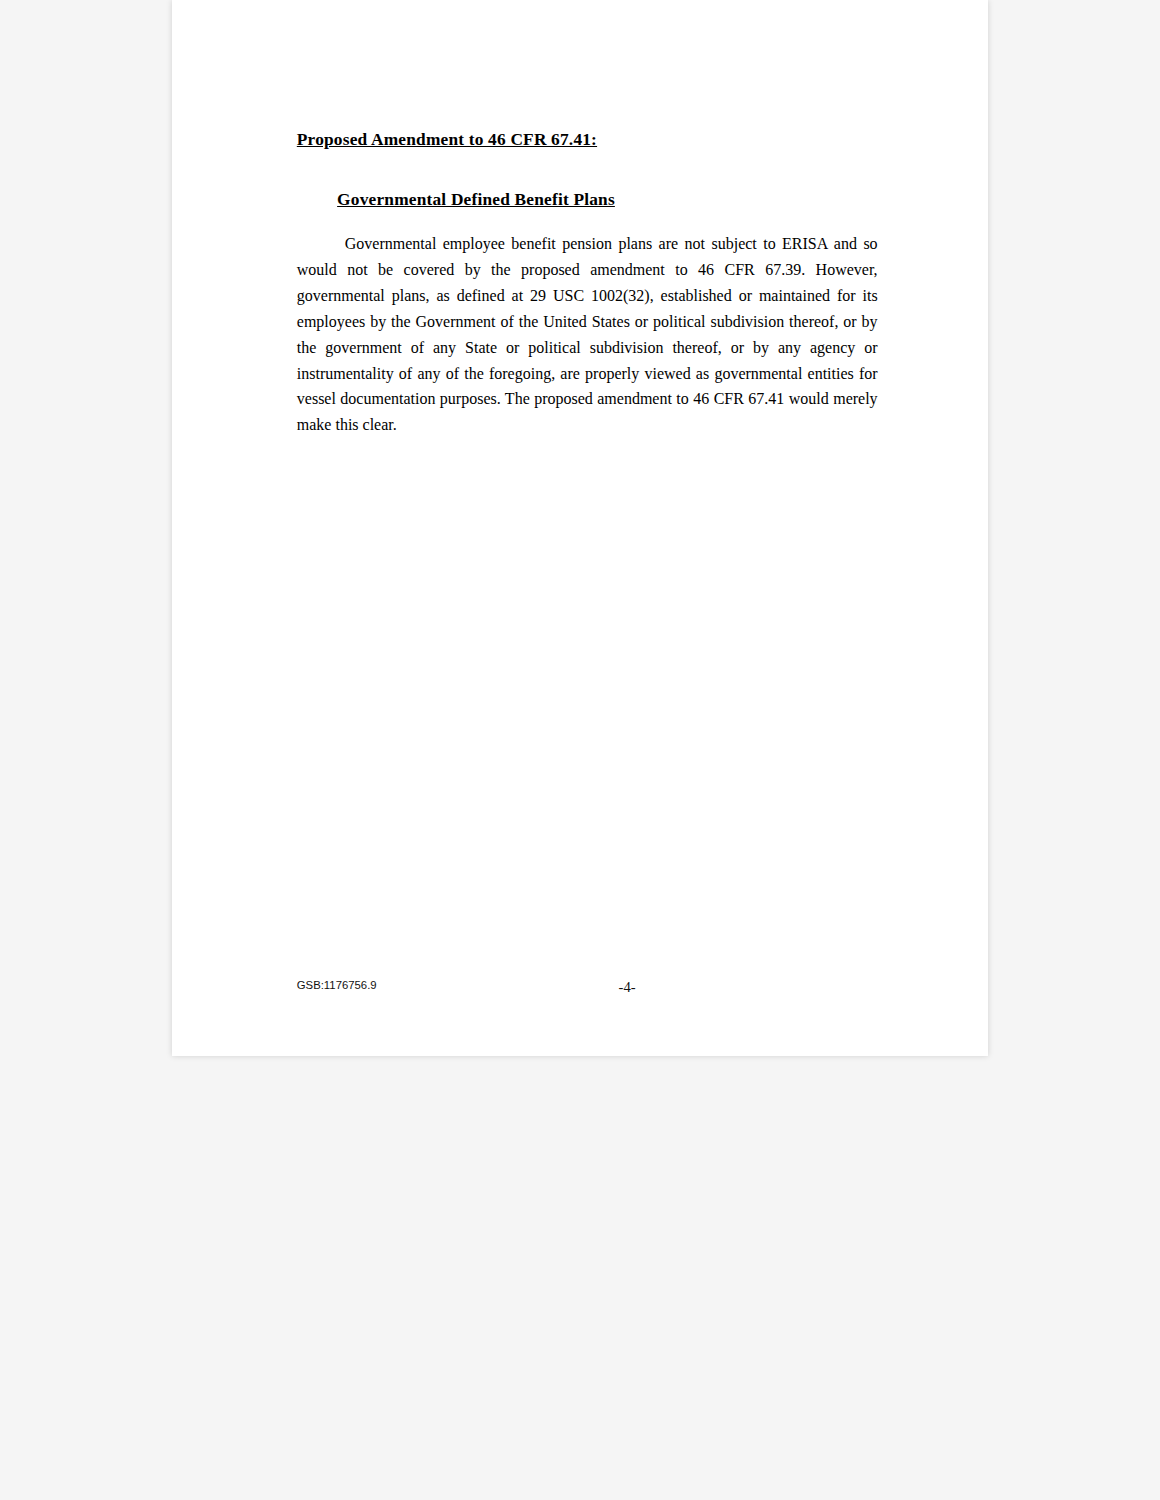Proposed Amendment to 46 CFR 67.41:
Governmental Defined Benefit Plans
Governmental employee benefit pension plans are not subject to ERISA and so would not be covered by the proposed amendment to 46 CFR 67.39. However, governmental plans, as defined at 29 USC 1002(32), established or maintained for its employees by the Government of the United States or political subdivision thereof, or by the government of any State or political subdivision thereof, or by any agency or instrumentality of any of the foregoing, are properly viewed as governmental entities for vessel documentation purposes. The proposed amendment to 46 CFR 67.41 would merely make this clear.
GSB:1176756.9
-4-